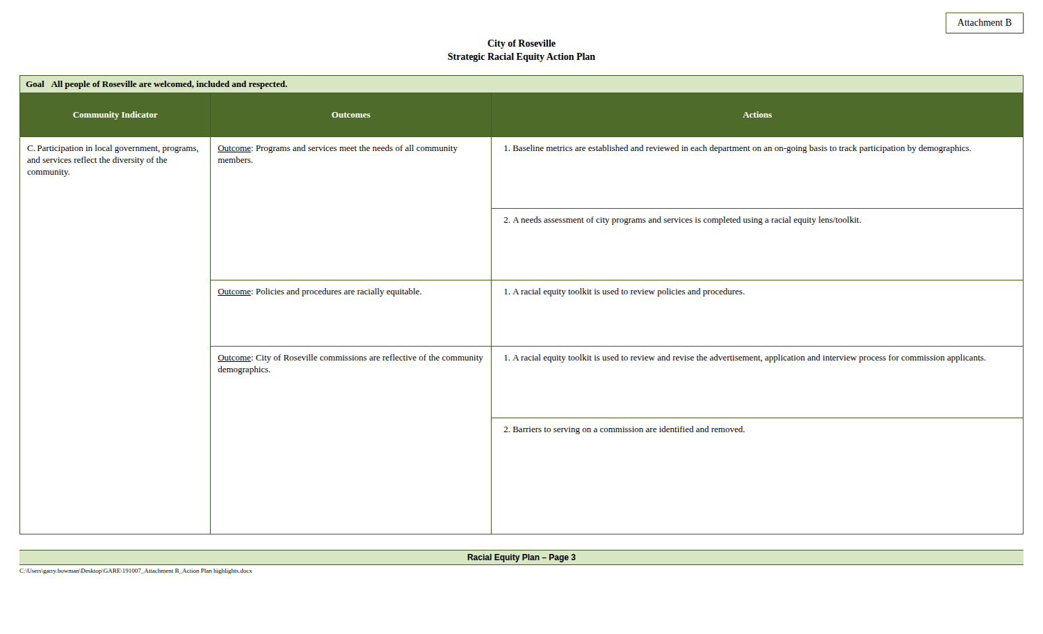Attachment B
City of Roseville
Strategic Racial Equity Action Plan
| Goal All people of Roseville are welcomed, included and respected. |
| Community Indicator | Outcomes | Actions |
| C. Participation in local government, programs, and services reflect the diversity of the community. | Outcome : Programs and services meet the needs of all community members. | Baseline metrics are established and reviewed in each department on an on-going basis to track participation by demographics. |
| A needs assessment of city programs and services is completed using a racial equity lens/toolkit. |
| Outcome : Policies and procedures are racially equitable. | A racial equity toolkit is used to review policies and procedures. |
| Outcome : City of Roseville commissions are reflective of the community demographics. | A racial equity toolkit is used to review and revise the advertisement, application and interview process for commission applicants. |
| Barriers to serving on a commission are identified and removed. |
Racial Equity Plan – Page 3
C:\Users\garry.bowman\Desktop\GARE\191007_Attachment B_Action Plan highlights.docx